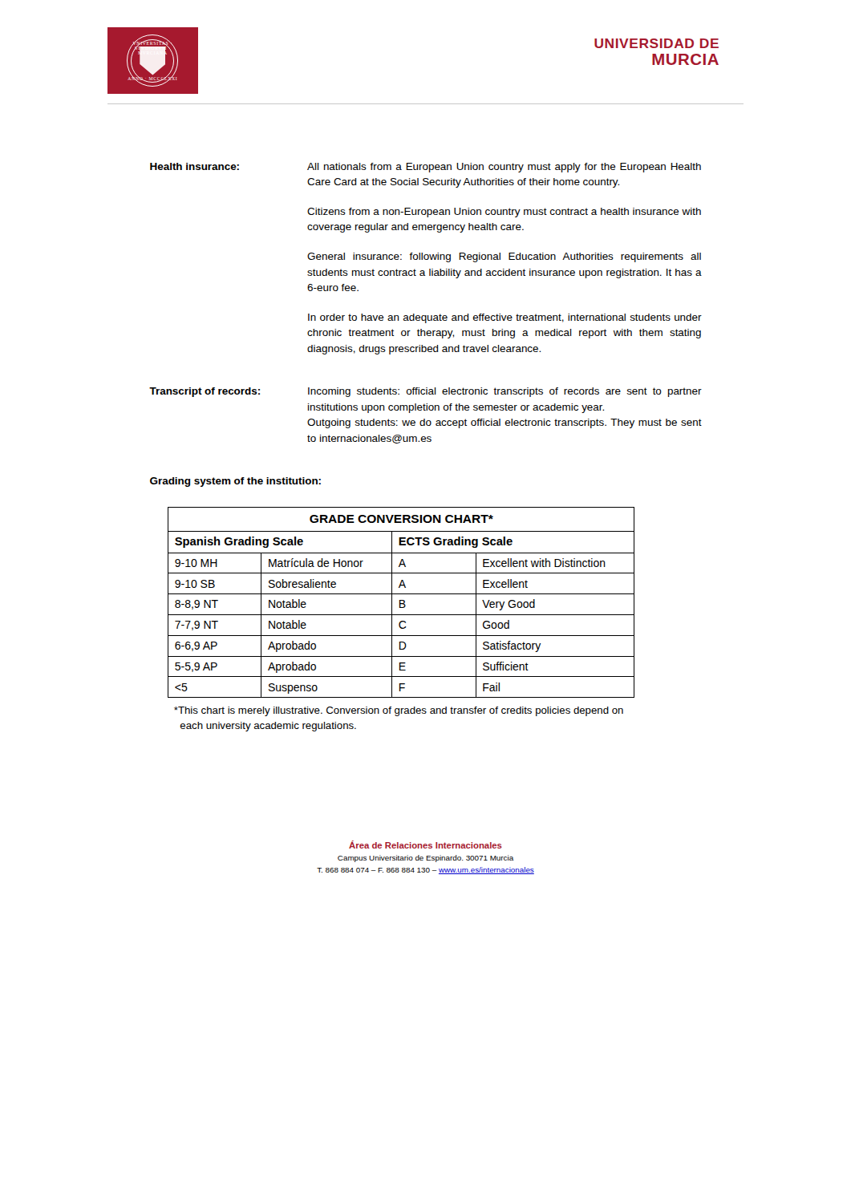VNIVERSITAS · STVDIORVM · MVRCIANA
ANNO · MCCCLXXI
UNIVERSIDAD DE
MURCIA
Health insurance:
All nationals from a European Union country must apply for the European Health Care Card at the Social Security Authorities of their home country.
Citizens from a non-European Union country must contract a health insurance with coverage regular and emergency health care.
General insurance: following Regional Education Authorities requirements all students must contract a liability and accident insurance upon registration. It has a 6-euro fee.
In order to have an adequate and effective treatment, international students under chronic treatment or therapy, must bring a medical report with them stating diagnosis, drugs prescribed and travel clearance.
Transcript of records:
Incoming students: official electronic transcripts of records are sent to partner institutions upon completion of the semester or academic year.
Outgoing students: we do accept official electronic transcripts. They must be sent to internacionales@um.es
Grading system of the institution:
GRADE CONVERSION CHART*
| Spanish Grading Scale | ECTS Grading Scale |
| --- | --- |
| 9-10 MH | Matrícula de Honor | A | Excellent with Distinction |
| 9-10 SB | Sobresaliente | A | Excellent |
| 8-8,9 NT | Notable | B | Very Good |
| 7-7,9 NT | Notable | C | Good |
| 6-6,9 AP | Aprobado | D | Satisfactory |
| 5-5,9 AP | Aprobado | E | Sufficient |
| <5 | Suspenso | F | Fail |
*This chart is merely illustrative. Conversion of grades and transfer of credits policies depend on each university academic regulations.
Área de Relaciones Internacionales
Campus Universitario de Espinardo. 30071 Murcia
T. 868 884 074 – F. 868 884 130 – www.um.es/internacionales